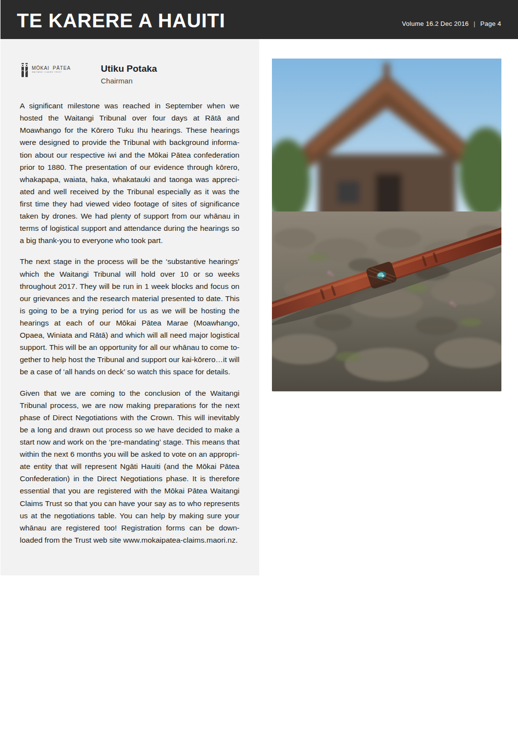Te Karere a Hauiti
Volume 16.2 Dec 2016|Page 4
MŌKAI PĀTEA WAITANGI CLAIMS TRUST
Utiku Potaka
Chairman
A significant milestone was reached in September when we hosted the Waitangi Tribunal over four days at Rātā and Moawhango for the Kōrero Tuku Ihu hearings. These hearings were designed to provide the Tribunal with background information about our respective iwi and the Mōkai Pātea confederation prior to 1880. The presentation of our evidence through kōrero, whakapapa, waiata, haka, whakatauki and taonga was appreciated and well received by the Tribunal especially as it was the first time they had viewed video footage of sites of significance taken by drones. We had plenty of support from our whānau in terms of logistical support and attendance during the hearings so a big thank-you to everyone who took part.
The next stage in the process will be the ‘substantive hearings’ which the Waitangi Tribunal will hold over 10 or so weeks throughout 2017. They will be run in 1 week blocks and focus on our grievances and the research material presented to date. This is going to be a trying period for us as we will be hosting the hearings at each of our Mōkai Pātea Marae (Moawhango, Opaea, Winiata and Rātā) and which will all need major logistical support. This will be an opportunity for all our whānau to come together to help host the Tribunal and support our kai-kōrero…it will be a case of ‘all hands on deck’ so watch this space for details.
Given that we are coming to the conclusion of the Waitangi Tribunal process, we are now making preparations for the next phase of Direct Negotiations with the Crown. This will inevitably be a long and drawn out process so we have decided to make a start now and work on the ‘pre-mandating’ stage. This means that within the next 6 months you will be asked to vote on an appropriate entity that will represent Ngāti Hauiti (and the Mōkai Pātea Confederation) in the Direct Negotiations phase. It is therefore essential that you are registered with the Mōkai Pātea Waitangi Claims Trust so that you can have your say as to who represents us at the negotiations table. You can help by making sure your whānau are registered too! Registration forms can be downloaded from the Trust web site www.mokaipatea-claims.maori.nz.